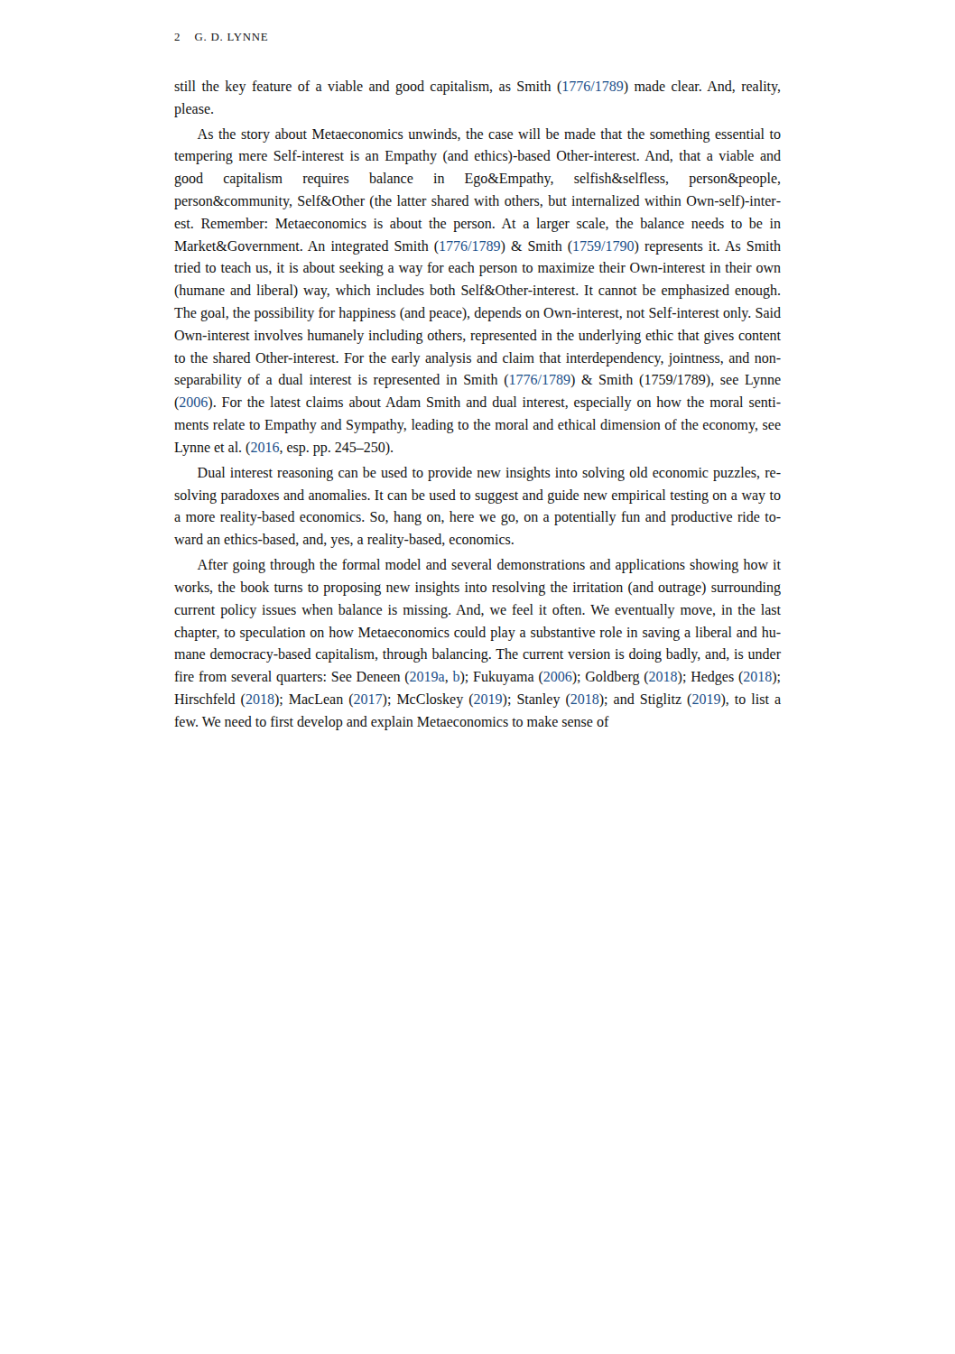2 G. D. LYNNE
still the key feature of a viable and good capitalism, as Smith (1776/1789) made clear. And, reality, please.
As the story about Metaeconomics unwinds, the case will be made that the something essential to tempering mere Self-interest is an Empathy (and ethics)-based Other-interest. And, that a viable and good capitalism requires balance in Ego&Empathy, selfish&selfless, person&people, person&community, Self&Other (the latter shared with others, but internalized within Own-self)-interest. Remember: Metaeconomics is about the person. At a larger scale, the balance needs to be in Market&Government. An integrated Smith (1776/1789) & Smith (1759/1790) represents it. As Smith tried to teach us, it is about seeking a way for each person to maximize their Own-interest in their own (humane and liberal) way, which includes both Self&Other-interest. It cannot be emphasized enough. The goal, the possibility for happiness (and peace), depends on Own-interest, not Self-interest only. Said Own-interest involves humanely including others, represented in the underlying ethic that gives content to the shared Other-interest. For the early analysis and claim that interdependency, jointness, and nonseparability of a dual interest is represented in Smith (1776/1789) & Smith (1759/1789), see Lynne (2006). For the latest claims about Adam Smith and dual interest, especially on how the moral sentiments relate to Empathy and Sympathy, leading to the moral and ethical dimension of the economy, see Lynne et al. (2016, esp. pp. 245–250).
Dual interest reasoning can be used to provide new insights into solving old economic puzzles, resolving paradoxes and anomalies. It can be used to suggest and guide new empirical testing on a way to a more reality-based economics. So, hang on, here we go, on a potentially fun and productive ride toward an ethics-based, and, yes, a reality-based, economics.
After going through the formal model and several demonstrations and applications showing how it works, the book turns to proposing new insights into resolving the irritation (and outrage) surrounding current policy issues when balance is missing. And, we feel it often. We eventually move, in the last chapter, to speculation on how Metaeconomics could play a substantive role in saving a liberal and humane democracy-based capitalism, through balancing. The current version is doing badly, and, is under fire from several quarters: See Deneen (2019a, b); Fukuyama (2006); Goldberg (2018); Hedges (2018); Hirschfeld (2018); MacLean (2017); McCloskey (2019); Stanley (2018); and Stiglitz (2019), to list a few. We need to first develop and explain Metaeconomics to make sense of